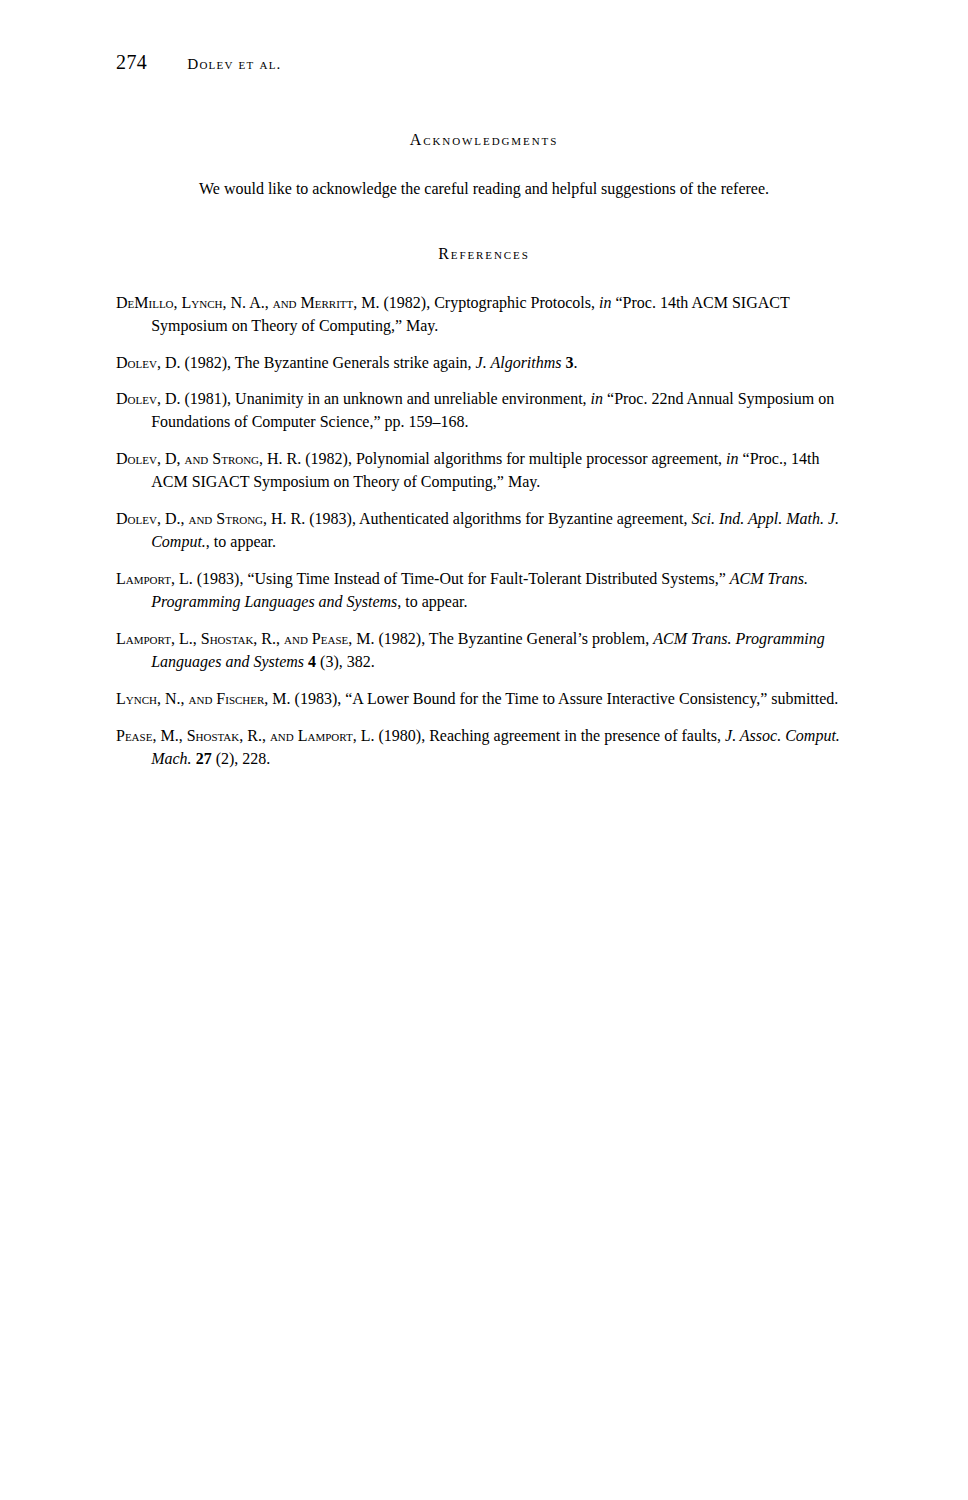274 Dolev et al.
Acknowledgments
We would like to acknowledge the careful reading and helpful suggestions of the referee.
References
DeMillo, Lynch, N. A., and Merritt, M. (1982), Cryptographic Protocols, in “Proc. 14th ACM SIGACT Symposium on Theory of Computing,” May.
Dolev, D. (1982), The Byzantine Generals strike again, J. Algorithms 3.
Dolev, D. (1981), Unanimity in an unknown and unreliable environment, in “Proc. 22nd Annual Symposium on Foundations of Computer Science,” pp. 159–168.
Dolev, D, and Strong, H. R. (1982), Polynomial algorithms for multiple processor agreement, in “Proc., 14th ACM SIGACT Symposium on Theory of Computing,” May.
Dolev, D., and Strong, H. R. (1983), Authenticated algorithms for Byzantine agreement, Sci. Ind. Appl. Math. J. Comput., to appear.
Lamport, L. (1983), “Using Time Instead of Time-Out for Fault-Tolerant Distributed Systems,” ACM Trans. Programming Languages and Systems, to appear.
Lamport, L., Shostak, R., and Pease, M. (1982), The Byzantine General’s problem, ACM Trans. Programming Languages and Systems 4 (3), 382.
Lynch, N., and Fischer, M. (1983), “A Lower Bound for the Time to Assure Interactive Consistency,” submitted.
Pease, M., Shostak, R., and Lamport, L. (1980), Reaching agreement in the presence of faults, J. Assoc. Comput. Mach. 27 (2), 228.